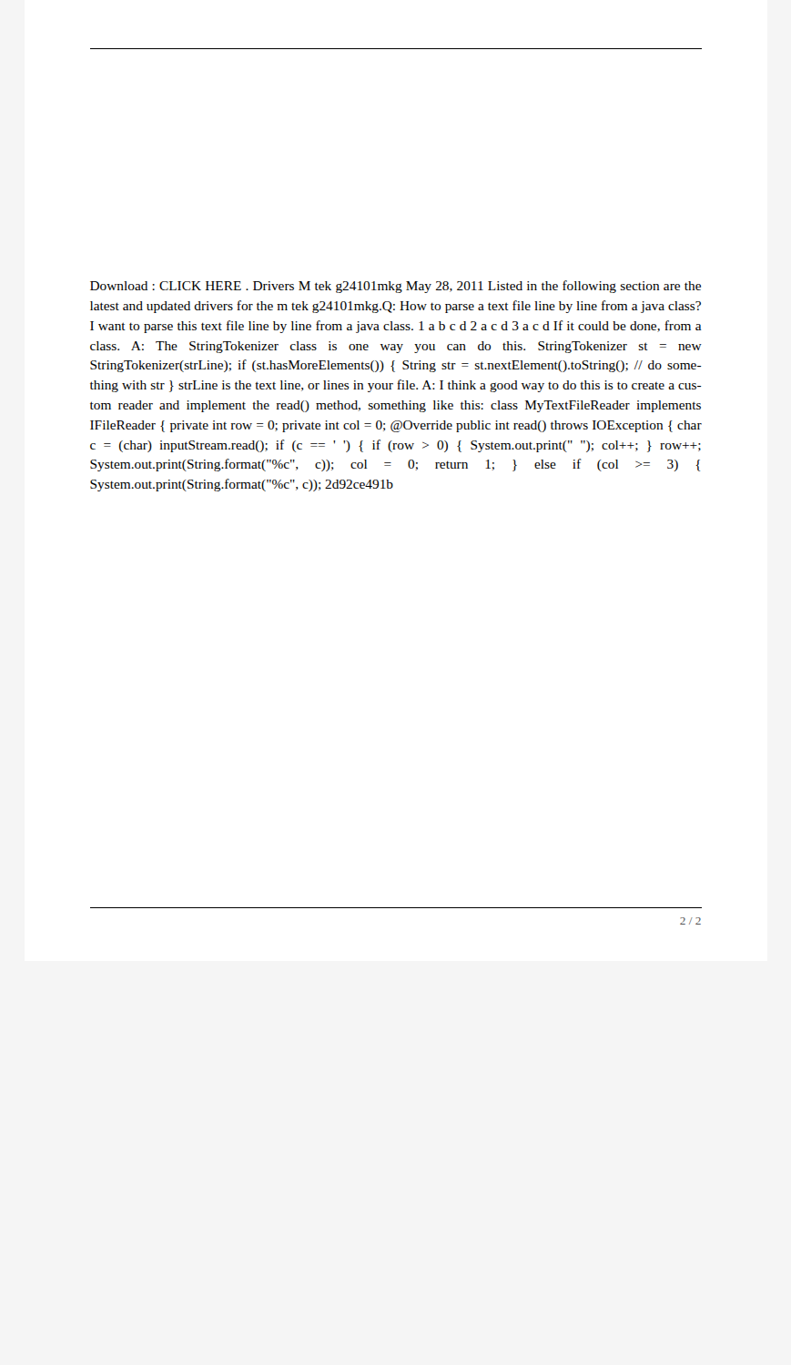Download : CLICK HERE . Drivers M tek g24101mkg May 28, 2011 Listed in the following section are the latest and updated drivers for the m tek g24101mkg.Q: How to parse a text file line by line from a java class? I want to parse this text file line by line from a java class. 1 a b c d 2 a c d 3 a c d If it could be done, from a class. A: The StringTokenizer class is one way you can do this. StringTokenizer st = new StringTokenizer(strLine); if (st.hasMoreElements()) { String str = st.nextElement().toString(); // do something with str } strLine is the text line, or lines in your file. A: I think a good way to do this is to create a custom reader and implement the read() method, something like this: class MyTextFileReader implements IFileReader { private int row = 0; private int col = 0; @Override public int read() throws IOException { char c = (char) inputStream.read(); if (c == ' ') { if (row > 0) { System.out.print(" "); col++; } row++; System.out.print(String.format("%c", c)); col = 0; return 1; } else if (col >= 3) { System.out.print(String.format("%c", c)); 2d92ce491b
2 / 2